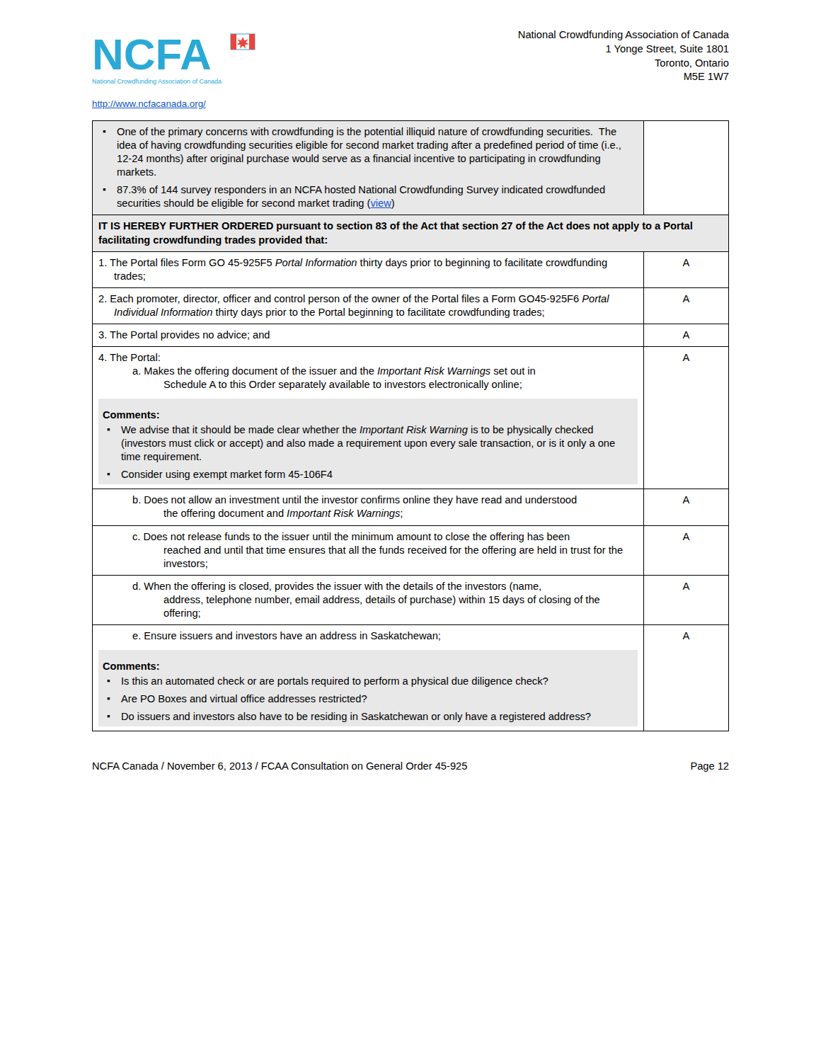NCFA National Crowdfunding Association of Canada
http://www.ncfacanada.org/
National Crowdfunding Association of Canada
1 Yonge Street, Suite 1801
Toronto, Ontario
M5E 1W7
| One of the primary concerns with crowdfunding is the potential illiquid nature of crowdfunding securities. The idea of having crowdfunding securities eligible for second market trading after a predefined period of time (i.e., 12-24 months) after original purchase would serve as a financial incentive to participating in crowdfunding markets. 87.3% of 144 survey responders in an NCFA hosted National Crowdfunding Survey indicated crowdfunded securities should be eligible for second market trading ( view ) | |
| IT IS HEREBY FURTHER ORDERED pursuant to section 83 of the Act that section 27 of the Act does not apply to a Portal facilitating crowdfunding trades provided that: |
| 1. The Portal files Form GO 45-925F5 Portal Information thirty days prior to beginning to facilitate crowdfunding trades; | A |
| 2. Each promoter, director, officer and control person of the owner of the Portal files a Form GO45-925F6 Portal Individual Information thirty days prior to the Portal beginning to facilitate crowdfunding trades; | A |
| 3. The Portal provides no advice; and | A |
| 4. The Portal: a. Makes the offering document of the issuer and the Important Risk Warnings set out in Schedule A to this Order separately available to investors electronically online; Comments: We advise that it should be made clear whether the Important Risk Warning is to be physically checked (investors must click or accept) and also made a requirement upon every sale transaction, or is it only a one time requirement. Consider using exempt market form 45-106F4 | A |
| b. Does not allow an investment until the investor confirms online they have read and understood the offering document and Important Risk Warnings ; | A |
| c. Does not release funds to the issuer until the minimum amount to close the offering has been reached and until that time ensures that all the funds received for the offering are held in trust for the investors; | A |
| d. When the offering is closed, provides the issuer with the details of the investors (name, address, telephone number, email address, details of purchase) within 15 days of closing of the offering; | A |
| e. Ensure issuers and investors have an address in Saskatchewan; Comments: Is this an automated check or are portals required to perform a physical due diligence check? Are PO Boxes and virtual office addresses restricted? Do issuers and investors also have to be residing in Saskatchewan or only have a registered address? | A |
NCFA Canada / November 6, 2013 / FCAA Consultation on General Order 45-925
Page 12